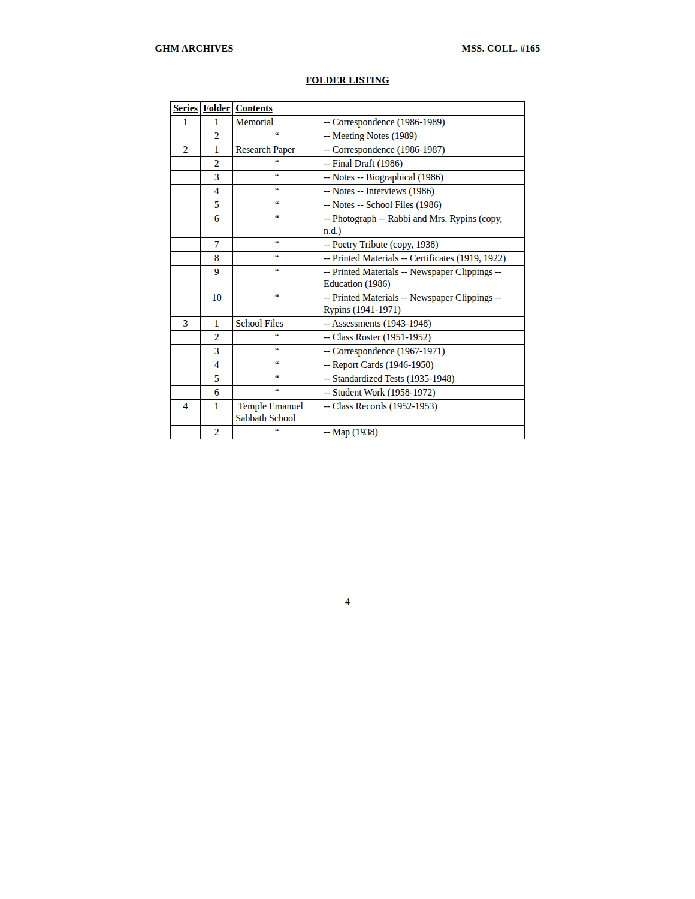GHM ARCHIVES MSS. COLL. #165
FOLDER LISTING
| Series | Folder | Contents | |
| --- | --- | --- | --- |
| 1 | 1 | Memorial | -- Correspondence (1986-1989) |
| | 2 | “ | -- Meeting Notes (1989) |
| 2 | 1 | Research Paper | -- Correspondence (1986-1987) |
| | 2 | “ | -- Final Draft (1986) |
| | 3 | “ | -- Notes -- Biographical (1986) |
| | 4 | “ | -- Notes -- Interviews (1986) |
| | 5 | “ | -- Notes -- School Files (1986) |
| | 6 | “ | -- Photograph -- Rabbi and Mrs. Rypins (copy, n.d.) |
| | 7 | “ | -- Poetry Tribute (copy, 1938) |
| | 8 | “ | -- Printed Materials -- Certificates (1919, 1922) |
| | 9 | “ | -- Printed Materials -- Newspaper Clippings -- Education (1986) |
| | 10 | “ | -- Printed Materials -- Newspaper Clippings -- Rypins (1941-1971) |
| 3 | 1 | School Files | -- Assessments (1943-1948) |
| | 2 | “ | -- Class Roster (1951-1952) |
| | 3 | “ | -- Correspondence (1967-1971) |
| | 4 | “ | -- Report Cards (1946-1950) |
| | 5 | “ | -- Standardized Tests (1935-1948) |
| | 6 | “ | -- Student Work (1958-1972) |
| 4 | 1 | Temple Emanuel Sabbath School | -- Class Records (1952-1953) |
| | 2 | “ | -- Map (1938) |
4